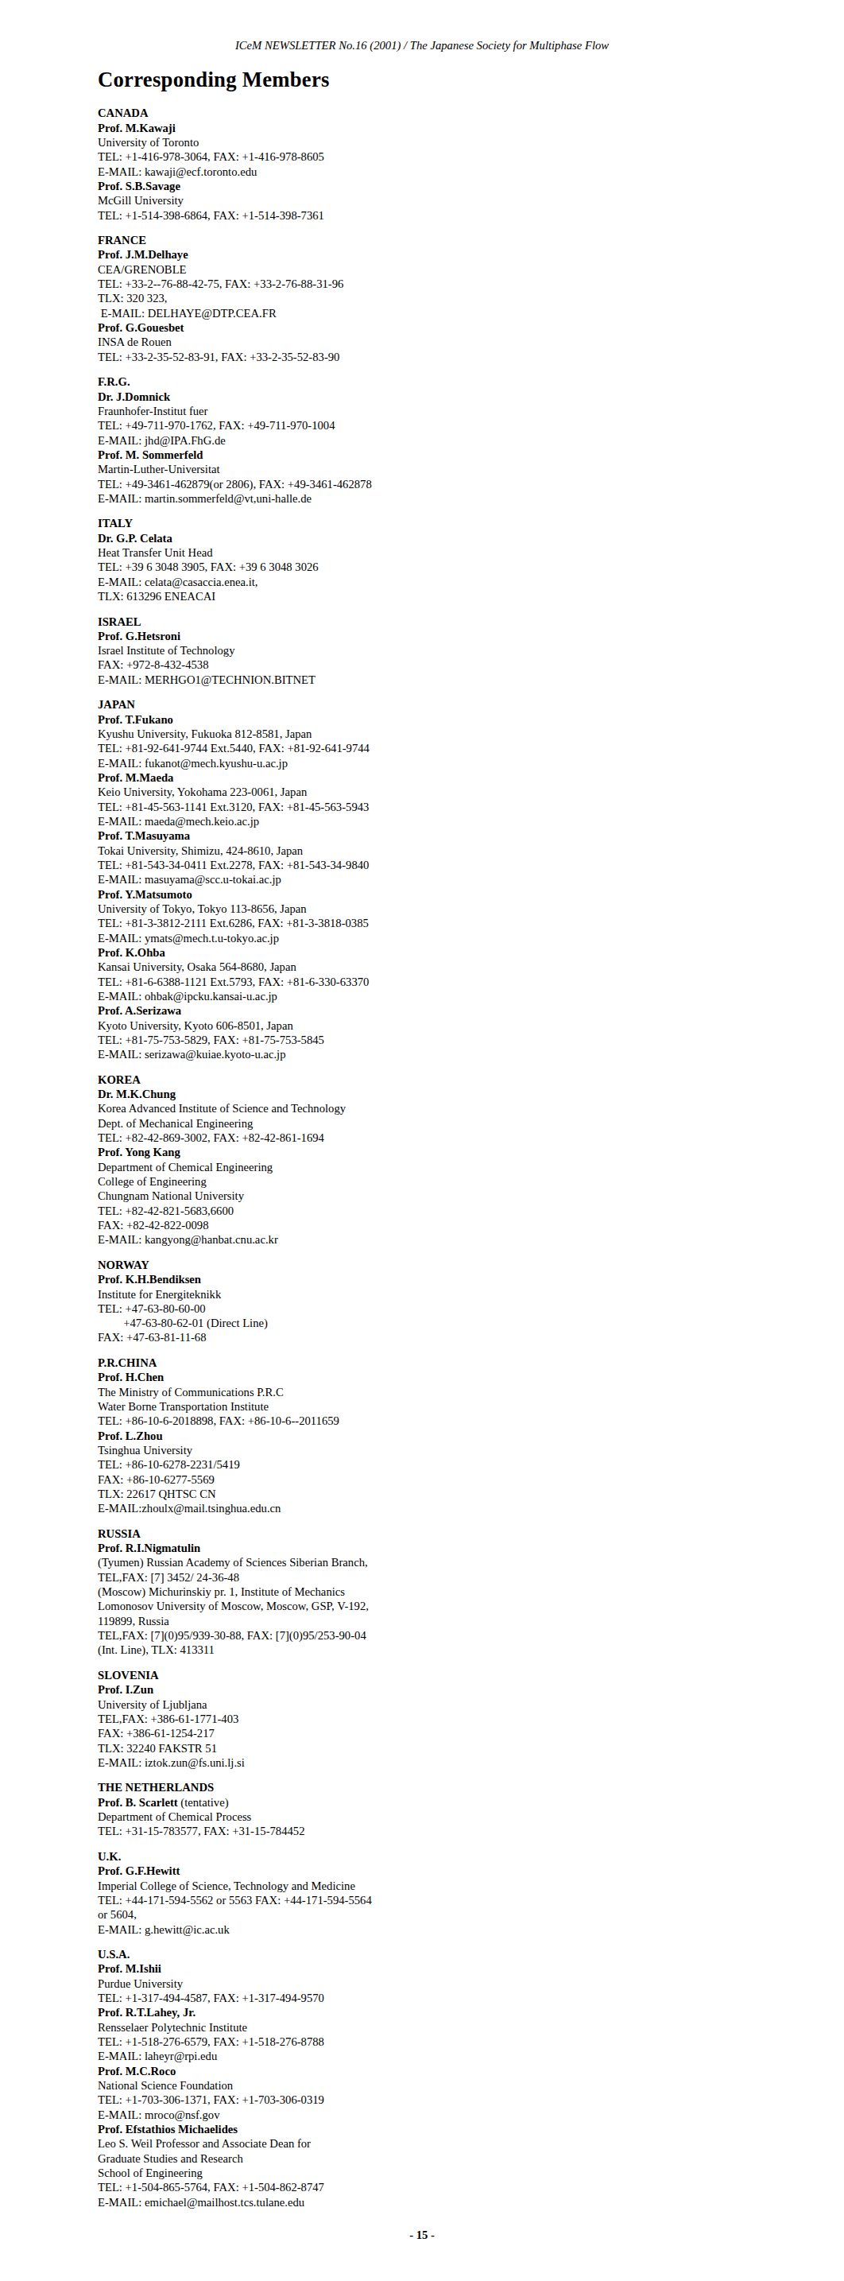ICeM NEWSLETTER No.16 (2001) / The Japanese Society for Multiphase Flow
Corresponding Members
CANADA
Prof. M.Kawaji
University of Toronto
TEL: +1-416-978-3064, FAX: +1-416-978-8605
E-MAIL: kawaji@ecf.toronto.edu
Prof. S.B.Savage
McGill University
TEL: +1-514-398-6864, FAX: +1-514-398-7361
FRANCE
Prof. J.M.Delhaye
CEA/GRENOBLE
TEL: +33-2--76-88-42-75, FAX: +33-2-76-88-31-96
TLX: 320 323,
E-MAIL: DELHAYE@DTP.CEA.FR
Prof. G.Gouesbet
INSA de Rouen
TEL: +33-2-35-52-83-91, FAX: +33-2-35-52-83-90
F.R.G.
Dr. J.Domnick
Fraunhofer-Institut fuer
TEL: +49-711-970-1762, FAX: +49-711-970-1004
E-MAIL: jhd@IPA.FhG.de
Prof. M. Sommerfeld
Martin-Luther-Universitat
TEL: +49-3461-462879(or 2806), FAX: +49-3461-462878
E-MAIL: martin.sommerfeld@vt,uni-halle.de
ITALY
Dr. G.P. Celata
Heat Transfer Unit Head
TEL: +39 6 3048 3905, FAX: +39 6 3048 3026
E-MAIL: celata@casaccia.enea.it,
TLX: 613296 ENEACAI
ISRAEL
Prof. G.Hetsroni
Israel Institute of Technology
FAX: +972-8-432-4538
E-MAIL: MERHGO1@TECHNION.BITNET
JAPAN
Prof. T.Fukano
Kyushu University, Fukuoka 812-8581, Japan
TEL: +81-92-641-9744 Ext.5440, FAX: +81-92-641-9744
E-MAIL: fukanot@mech.kyushu-u.ac.jp
Prof. M.Maeda
Keio University, Yokohama 223-0061, Japan
TEL: +81-45-563-1141 Ext.3120, FAX: +81-45-563-5943
E-MAIL: maeda@mech.keio.ac.jp
Prof. T.Masuyama
Tokai University, Shimizu, 424-8610, Japan
TEL: +81-543-34-0411 Ext.2278, FAX: +81-543-34-9840
E-MAIL: masuyama@scc.u-tokai.ac.jp
Prof. Y.Matsumoto
University of Tokyo, Tokyo 113-8656, Japan
TEL: +81-3-3812-2111 Ext.6286, FAX: +81-3-3818-0385
E-MAIL: ymats@mech.t.u-tokyo.ac.jp
Prof. K.Ohba
Kansai University, Osaka 564-8680, Japan
TEL: +81-6-6388-1121 Ext.5793, FAX: +81-6-330-63370
E-MAIL: ohbak@ipcku.kansai-u.ac.jp
Prof. A.Serizawa
Kyoto University, Kyoto 606-8501, Japan
TEL: +81-75-753-5829, FAX: +81-75-753-5845
E-MAIL: serizawa@kuiae.kyoto-u.ac.jp
KOREA
Dr. M.K.Chung
Korea Advanced Institute of Science and Technology
Dept. of Mechanical Engineering
TEL: +82-42-869-3002, FAX: +82-42-861-1694
Prof. Yong Kang
Department of Chemical Engineering
College of Engineering
Chungnam National University
TEL: +82-42-821-5683,6600
FAX: +82-42-822-0098
E-MAIL: kangyong@hanbat.cnu.ac.kr
NORWAY
Prof. K.H.Bendiksen
Institute for Energiteknikk
TEL: +47-63-80-60-00
+47-63-80-62-01 (Direct Line)
FAX: +47-63-81-11-68
P.R.CHINA
Prof. H.Chen
The Ministry of Communications P.R.C
Water Borne Transportation Institute
TEL: +86-10-6-2018898, FAX: +86-10-6--2011659
Prof. L.Zhou
Tsinghua University
TEL: +86-10-6278-2231/5419
FAX: +86-10-6277-5569
TLX: 22617 QHTSC CN
E-MAIL:zhoulx@mail.tsinghua.edu.cn
RUSSIA
Prof. R.I.Nigmatulin
(Tyumen) Russian Academy of Sciences Siberian Branch,
TEL,FAX: [7] 3452/ 24-36-48
(Moscow) Michurinskiy pr. 1, Institute of Mechanics
Lomonosov University of Moscow, Moscow, GSP, V-192,
119899, Russia
TEL,FAX: [7](0)95/939-30-88, FAX: [7](0)95/253-90-04
(Int. Line), TLX: 413311
SLOVENIA
Prof. I.Zun
University of Ljubljana
TEL,FAX: +386-61-1771-403
FAX: +386-61-1254-217
TLX: 32240 FAKSTR 51
E-MAIL: iztok.zun@fs.uni.lj.si
THE NETHERLANDS
Prof. B. Scarlett (tentative)
Department of Chemical Process
TEL: +31-15-783577, FAX: +31-15-784452
U.K.
Prof. G.F.Hewitt
Imperial College of Science, Technology and Medicine
TEL: +44-171-594-5562 or 5563 FAX: +44-171-594-5564
or 5604,
E-MAIL: g.hewitt@ic.ac.uk
U.S.A.
Prof. M.Ishii
Purdue University
TEL: +1-317-494-4587, FAX: +1-317-494-9570
Prof. R.T.Lahey, Jr.
Rensselaer Polytechnic Institute
TEL: +1-518-276-6579, FAX: +1-518-276-8788
E-MAIL: laheyr@rpi.edu
Prof. M.C.Roco
National Science Foundation
TEL: +1-703-306-1371, FAX: +1-703-306-0319
E-MAIL: mroco@nsf.gov
Prof. Efstathios Michaelides
Leo S. Weil Professor and Associate Dean for
Graduate Studies and Research
School of Engineering
TEL: +1-504-865-5764, FAX: +1-504-862-8747
E-MAIL: emichael@mailhost.tcs.tulane.edu
- 15 -